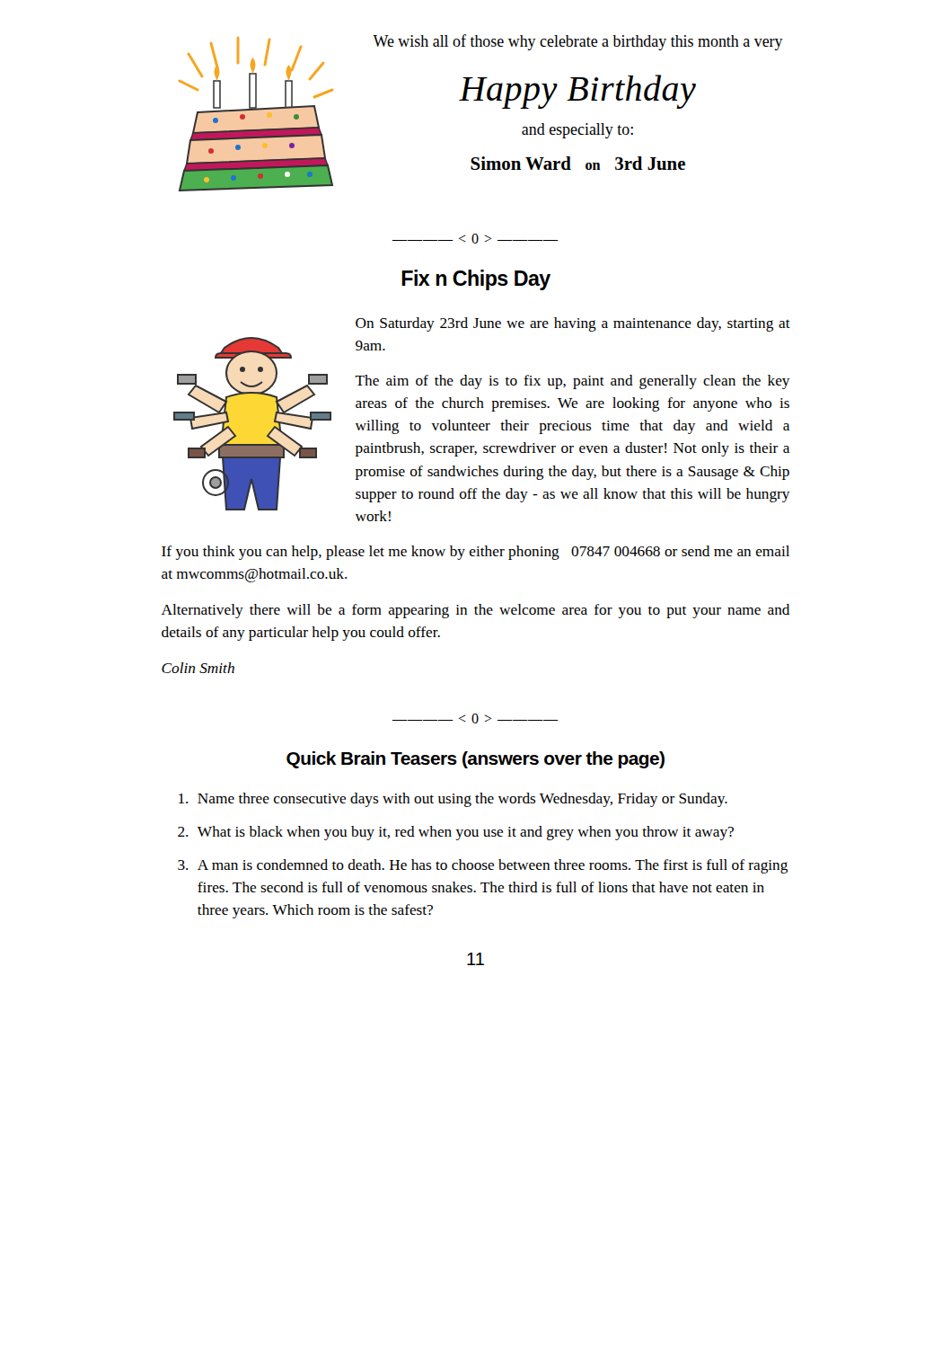We wish all of those why celebrate a birthday this month a very
Happy Birthday
and especially to:
Simon Ward on 3rd June
———— < 0 > ————
Fix n Chips Day
On Saturday 23rd June we are having a maintenance day, starting at 9am.
The aim of the day is to fix up, paint and generally clean the key areas of the church premises. We are looking for anyone who is willing to volunteer their precious time that day and wield a paintbrush, scraper, screwdriver or even a duster! Not only is their a promise of sandwiches during the day, but there is a Sausage & Chip supper to round off the day - as we all know that this will be hungry work!
If you think you can help, please let me know by either phoning 07847 004668 or send me an email at mwcomms@hotmail.co.uk.
Alternatively there will be a form appearing in the welcome area for you to put your name and details of any particular help you could offer.
Colin Smith
———— < 0 > ————
Quick Brain Teasers (answers over the page)
Name three consecutive days with out using the words Wednesday, Friday or Sunday.
What is black when you buy it, red when you use it and grey when you throw it away?
A man is condemned to death. He has to choose between three rooms. The first is full of raging fires. The second is full of venomous snakes. The third is full of lions that have not eaten in three years. Which room is the safest?
11